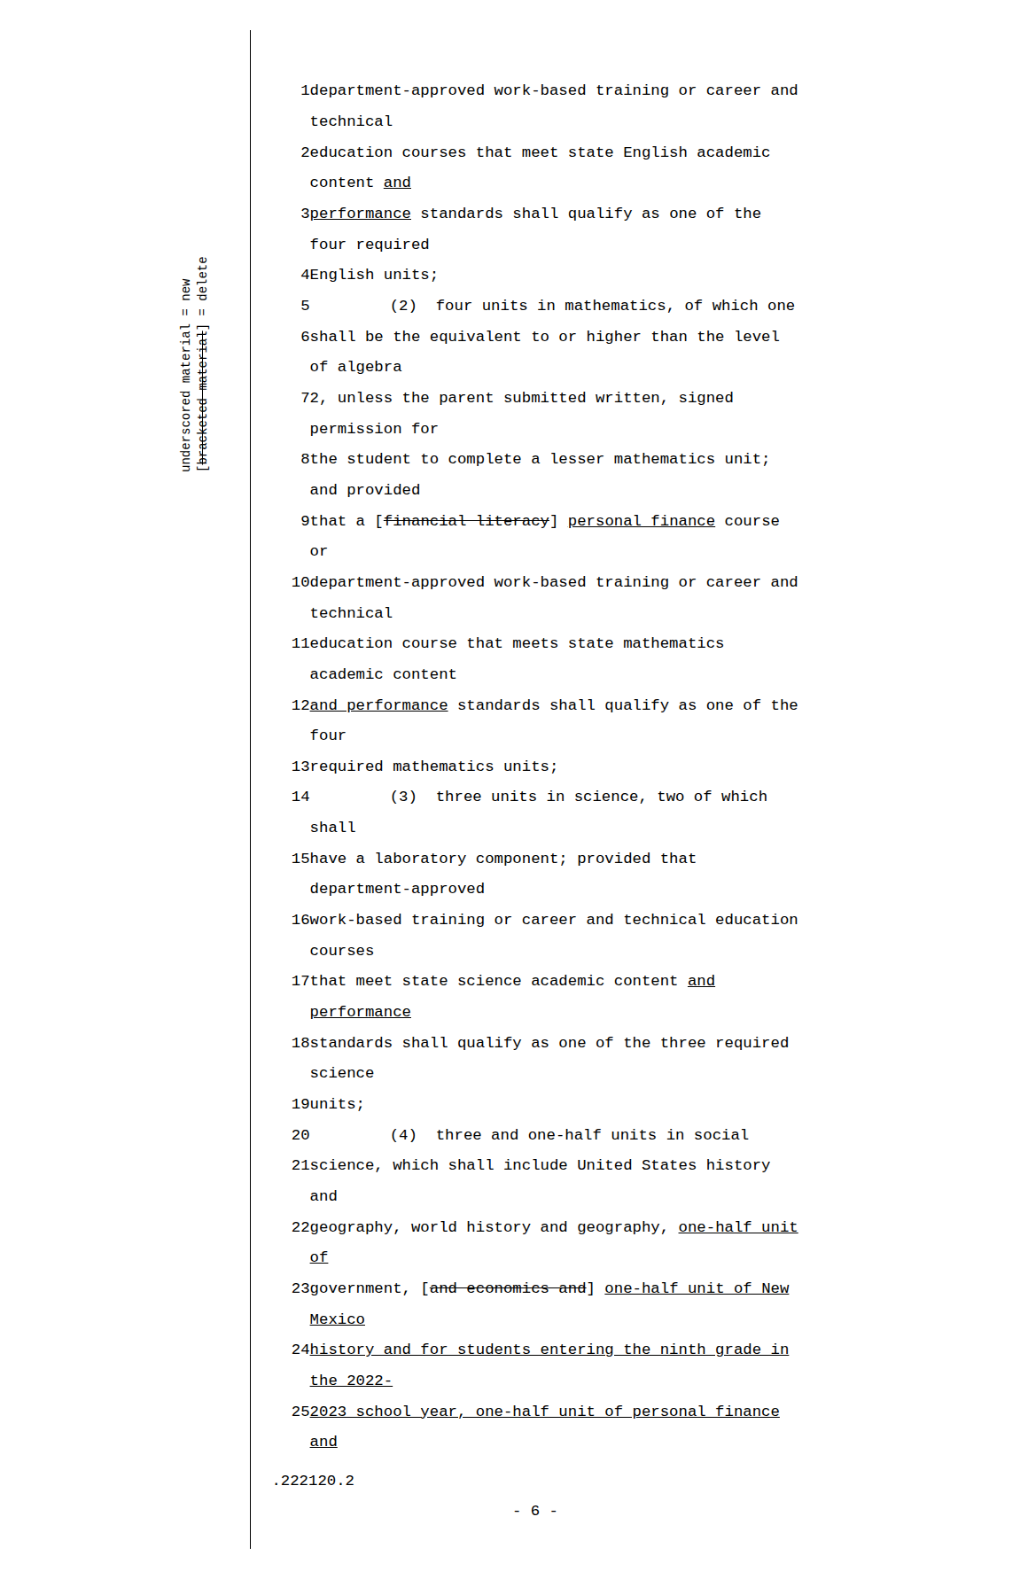underscored material = new [bracketed material] = delete
| 1 | department-approved work-based training or career and technical |
| 2 | education courses that meet state English academic content and |
| 3 | performance standards shall qualify as one of the four required |
| 4 | English units; |
| 5 | (2) four units in mathematics, of which one |
| 6 | shall be the equivalent to or higher than the level of algebra |
| 7 | 2, unless the parent submitted written, signed permission for |
| 8 | the student to complete a lesser mathematics unit; and provided |
| 9 | that a [ financial literacy ] personal finance course or |
| 10 | department-approved work-based training or career and technical |
| 11 | education course that meets state mathematics academic content |
| 12 | and performance standards shall qualify as one of the four |
| 13 | required mathematics units; |
| 14 | (3) three units in science, two of which shall |
| 15 | have a laboratory component; provided that department-approved |
| 16 | work-based training or career and technical education courses |
| 17 | that meet state science academic content and performance |
| 18 | standards shall qualify as one of the three required science |
| 19 | units; |
| 20 | (4) three and one-half units in social |
| 21 | science, which shall include United States history and |
| 22 | geography, world history and geography, one-half unit of |
| 23 | government, [ and economics and ] one-half unit of New Mexico |
| 24 | history and for students entering the ninth grade in the 2022- |
| 25 | 2023 school year, one-half unit of personal finance and |
.222120.2
- 6 -